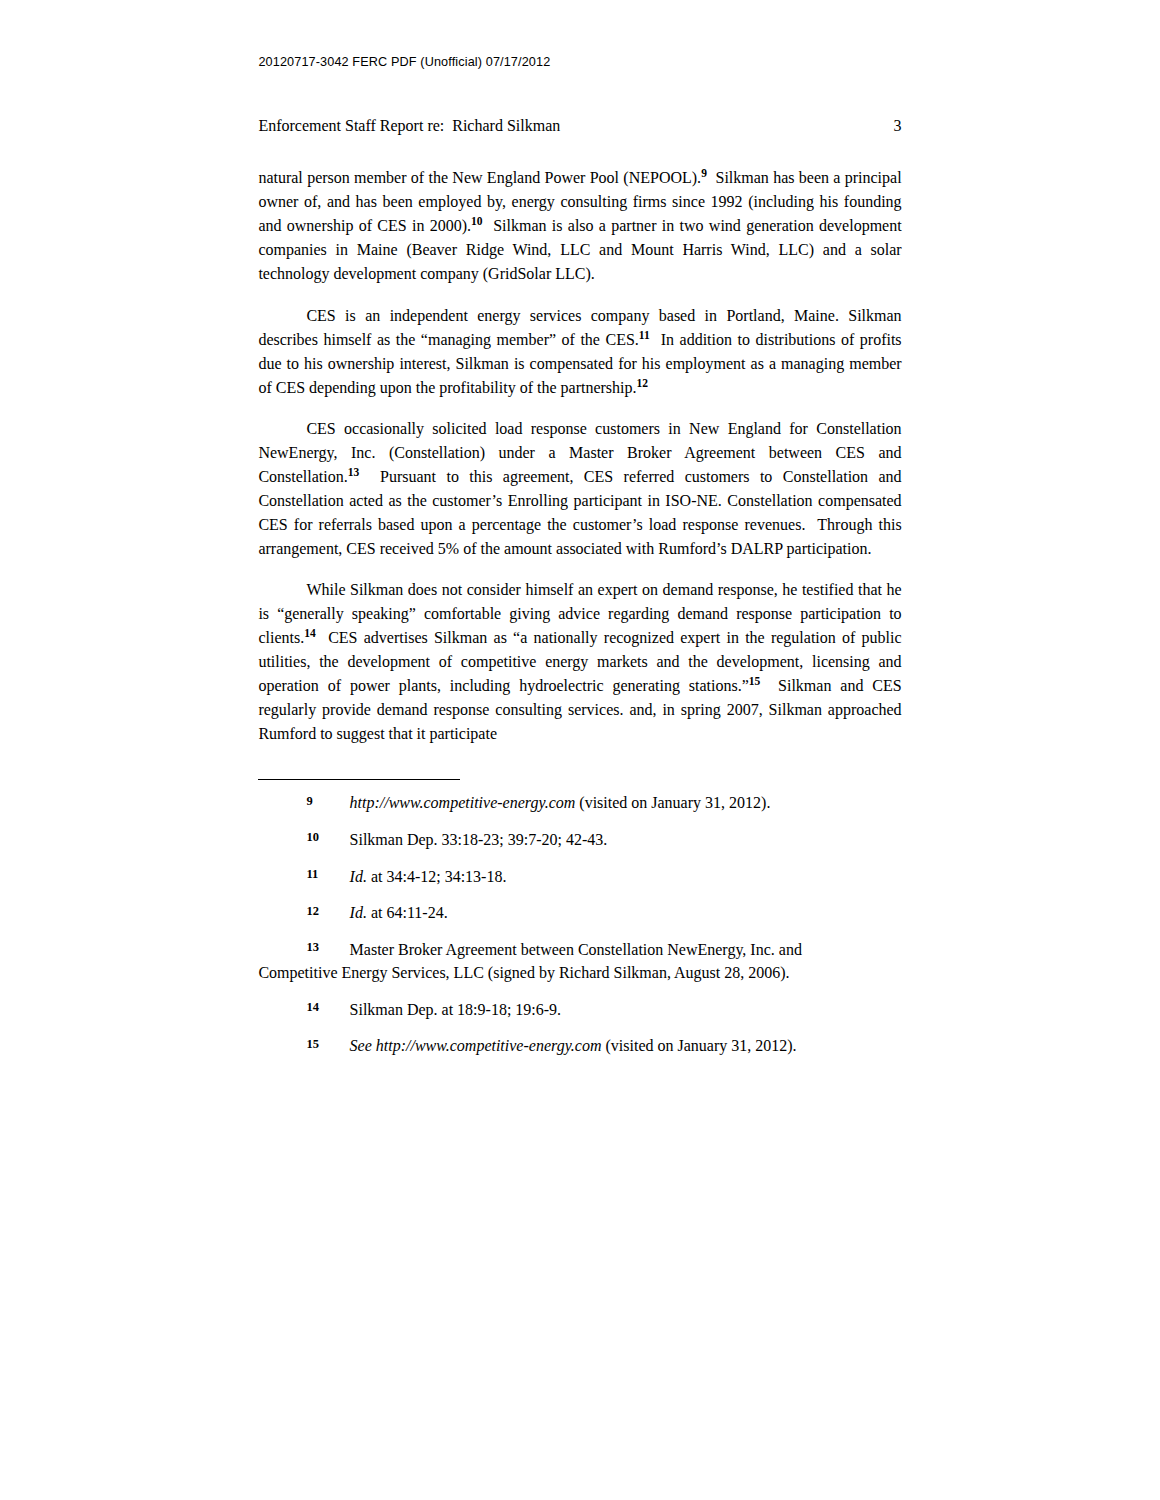20120717-3042 FERC PDF (Unofficial) 07/17/2012
Enforcement Staff Report re: Richard Silkman
3
natural person member of the New England Power Pool (NEPOOL).9 Silkman has been a principal owner of, and has been employed by, energy consulting firms since 1992 (including his founding and ownership of CES in 2000).10 Silkman is also a partner in two wind generation development companies in Maine (Beaver Ridge Wind, LLC and Mount Harris Wind, LLC) and a solar technology development company (GridSolar LLC).
CES is an independent energy services company based in Portland, Maine. Silkman describes himself as the “managing member” of the CES.11 In addition to distributions of profits due to his ownership interest, Silkman is compensated for his employment as a managing member of CES depending upon the profitability of the partnership.12
CES occasionally solicited load response customers in New England for Constellation NewEnergy, Inc. (Constellation) under a Master Broker Agreement between CES and Constellation.13 Pursuant to this agreement, CES referred customers to Constellation and Constellation acted as the customer’s Enrolling participant in ISO-NE. Constellation compensated CES for referrals based upon a percentage the customer’s load response revenues. Through this arrangement, CES received 5% of the amount associated with Rumford’s DALRP participation.
While Silkman does not consider himself an expert on demand response, he testified that he is “generally speaking” comfortable giving advice regarding demand response participation to clients.14 CES advertises Silkman as “a nationally recognized expert in the regulation of public utilities, the development of competitive energy markets and the development, licensing and operation of power plants, including hydroelectric generating stations.”15 Silkman and CES regularly provide demand response consulting services. and, in spring 2007, Silkman approached Rumford to suggest that it participate
9
http://www.competitive-energy.com (visited on January 31, 2012).
10
Silkman Dep. 33:18-23; 39:7-20; 42-43.
11
Id. at 34:4-12; 34:13-18.
12
Id. at 64:11-24.
13
Master Broker Agreement between Constellation NewEnergy, Inc. and
Competitive Energy Services, LLC (signed by Richard Silkman, August 28, 2006).
14
Silkman Dep. at 18:9-18; 19:6-9.
15
See http://www.competitive-energy.com (visited on January 31, 2012).